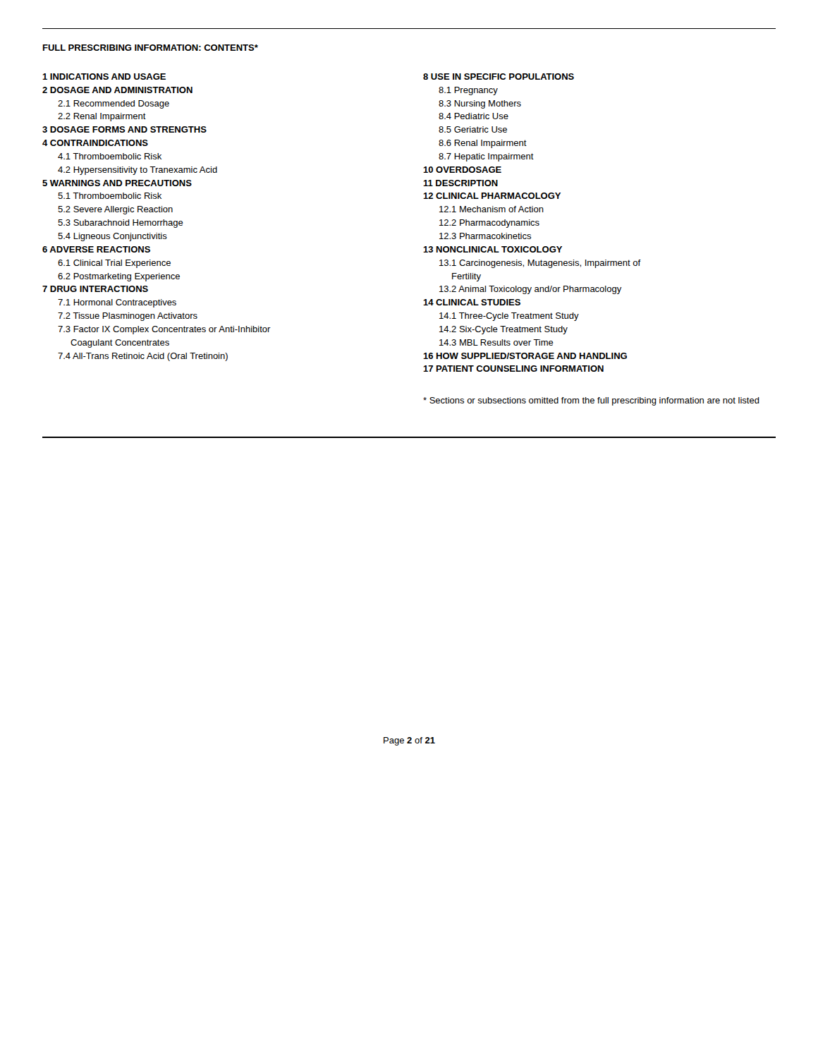FULL PRESCRIBING INFORMATION: CONTENTS*
1 INDICATIONS AND USAGE
2 DOSAGE AND ADMINISTRATION
2.1 Recommended Dosage
2.2 Renal Impairment
3 DOSAGE FORMS AND STRENGTHS
4 CONTRAINDICATIONS
4.1 Thromboembolic Risk
4.2 Hypersensitivity to Tranexamic Acid
5 WARNINGS AND PRECAUTIONS
5.1 Thromboembolic Risk
5.2 Severe Allergic Reaction
5.3 Subarachnoid Hemorrhage
5.4 Ligneous Conjunctivitis
6 ADVERSE REACTIONS
6.1 Clinical Trial Experience
6.2 Postmarketing Experience
7 DRUG INTERACTIONS
7.1 Hormonal Contraceptives
7.2 Tissue Plasminogen Activators
7.3 Factor IX Complex Concentrates or Anti-Inhibitor
Coagulant Concentrates
7.4 All-Trans Retinoic Acid (Oral Tretinoin)
8 USE IN SPECIFIC POPULATIONS
8.1 Pregnancy
8.3 Nursing Mothers
8.4 Pediatric Use
8.5 Geriatric Use
8.6 Renal Impairment
8.7 Hepatic Impairment
10 OVERDOSAGE
11 DESCRIPTION
12 CLINICAL PHARMACOLOGY
12.1 Mechanism of Action
12.2 Pharmacodynamics
12.3 Pharmacokinetics
13 NONCLINICAL TOXICOLOGY
13.1 Carcinogenesis, Mutagenesis, Impairment of
Fertility
13.2 Animal Toxicology and/or Pharmacology
14 CLINICAL STUDIES
14.1 Three-Cycle Treatment Study
14.2 Six-Cycle Treatment Study
14.3 MBL Results over Time
16 HOW SUPPLIED/STORAGE AND HANDLING
17 PATIENT COUNSELING INFORMATION
* Sections or subsections omitted from the full prescribing information are not listed
Page 2 of 21